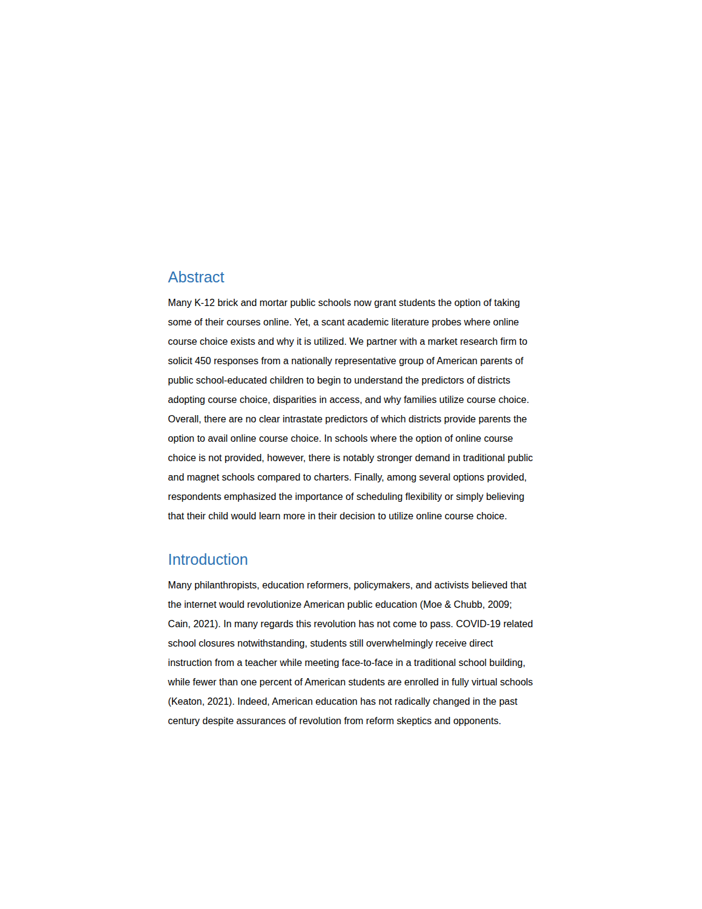Abstract
Many K-12 brick and mortar public schools now grant students the option of taking some of their courses online. Yet, a scant academic literature probes where online course choice exists and why it is utilized. We partner with a market research firm to solicit 450 responses from a nationally representative group of American parents of public school-educated children to begin to understand the predictors of districts adopting course choice, disparities in access, and why families utilize course choice. Overall, there are no clear intrastate predictors of which districts provide parents the option to avail online course choice. In schools where the option of online course choice is not provided, however, there is notably stronger demand in traditional public and magnet schools compared to charters. Finally, among several options provided, respondents emphasized the importance of scheduling flexibility or simply believing that their child would learn more in their decision to utilize online course choice.
Introduction
Many philanthropists, education reformers, policymakers, and activists believed that the internet would revolutionize American public education (Moe & Chubb, 2009; Cain, 2021). In many regards this revolution has not come to pass. COVID-19 related school closures notwithstanding, students still overwhelmingly receive direct instruction from a teacher while meeting face-to-face in a traditional school building, while fewer than one percent of American students are enrolled in fully virtual schools (Keaton, 2021). Indeed, American education has not radically changed in the past century despite assurances of revolution from reform skeptics and opponents.